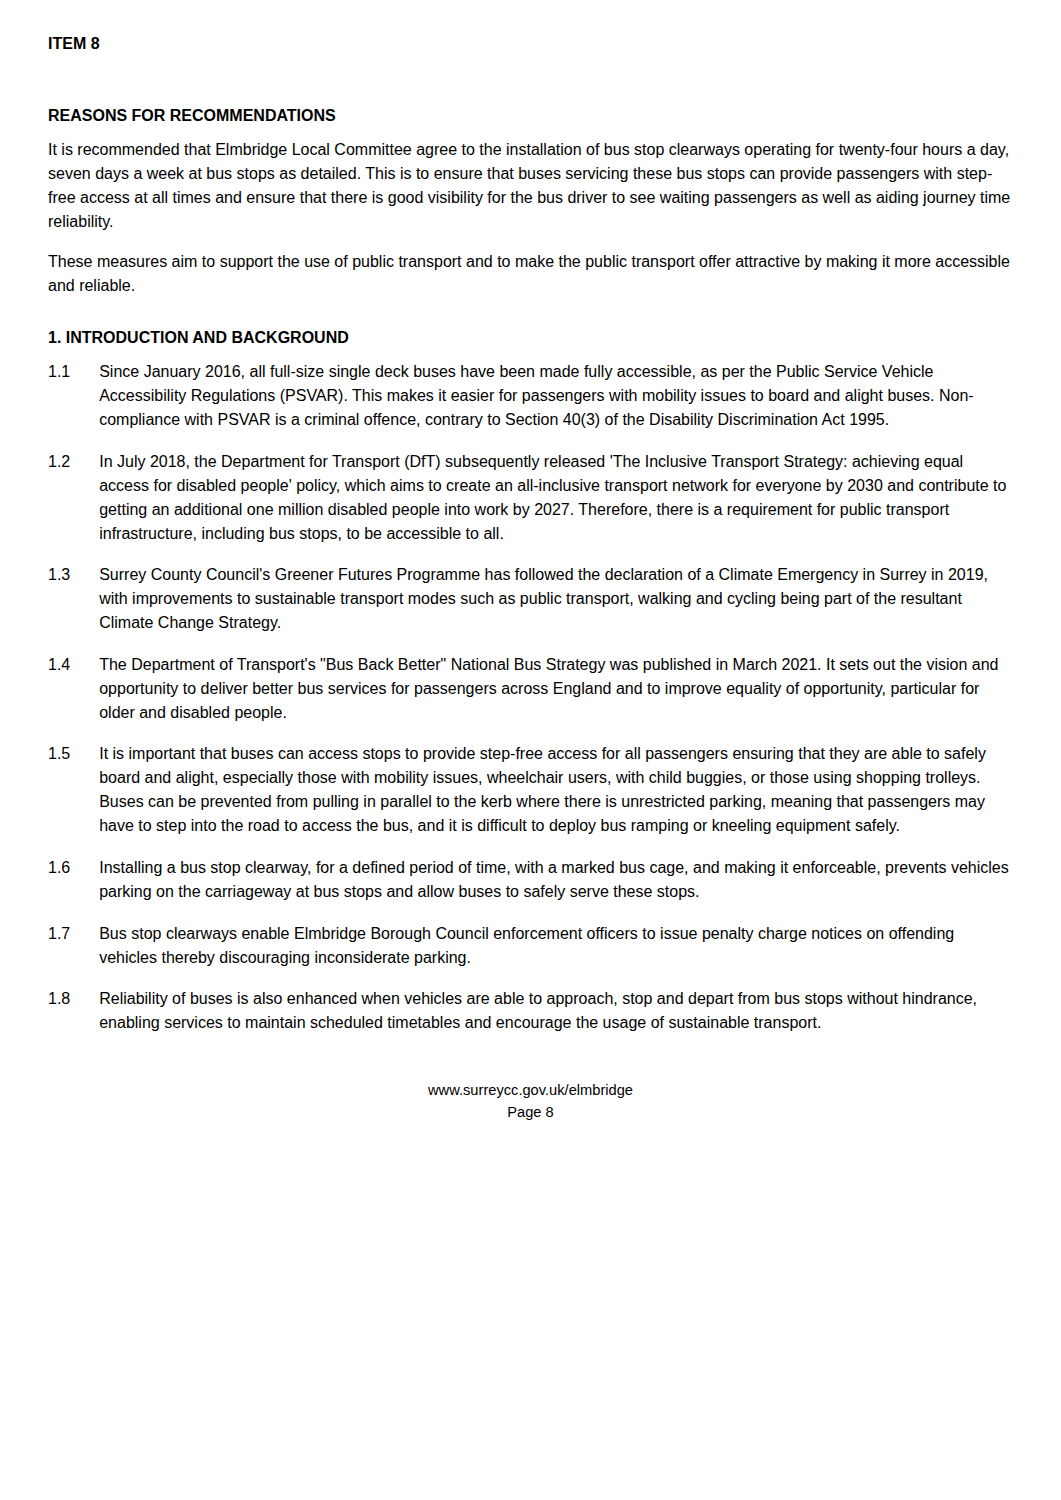ITEM 8
Reasons for Recommendations
It is recommended that Elmbridge Local Committee agree to the installation of bus stop clearways operating for twenty-four hours a day, seven days a week at bus stops as detailed. This is to ensure that buses servicing these bus stops can provide passengers with step-free access at all times and ensure that there is good visibility for the bus driver to see waiting passengers as well as aiding journey time reliability.
These measures aim to support the use of public transport and to make the public transport offer attractive by making it more accessible and reliable.
1. Introduction and Background
1.1 Since January 2016, all full-size single deck buses have been made fully accessible, as per the Public Service Vehicle Accessibility Regulations (PSVAR). This makes it easier for passengers with mobility issues to board and alight buses. Non-compliance with PSVAR is a criminal offence, contrary to Section 40(3) of the Disability Discrimination Act 1995.
1.2 In July 2018, the Department for Transport (DfT) subsequently released 'The Inclusive Transport Strategy: achieving equal access for disabled people' policy, which aims to create an all-inclusive transport network for everyone by 2030 and contribute to getting an additional one million disabled people into work by 2027. Therefore, there is a requirement for public transport infrastructure, including bus stops, to be accessible to all.
1.3 Surrey County Council's Greener Futures Programme has followed the declaration of a Climate Emergency in Surrey in 2019, with improvements to sustainable transport modes such as public transport, walking and cycling being part of the resultant Climate Change Strategy.
1.4 The Department of Transport's "Bus Back Better" National Bus Strategy was published in March 2021. It sets out the vision and opportunity to deliver better bus services for passengers across England and to improve equality of opportunity, particular for older and disabled people.
1.5 It is important that buses can access stops to provide step-free access for all passengers ensuring that they are able to safely board and alight, especially those with mobility issues, wheelchair users, with child buggies, or those using shopping trolleys. Buses can be prevented from pulling in parallel to the kerb where there is unrestricted parking, meaning that passengers may have to step into the road to access the bus, and it is difficult to deploy bus ramping or kneeling equipment safely.
1.6 Installing a bus stop clearway, for a defined period of time, with a marked bus cage, and making it enforceable, prevents vehicles parking on the carriageway at bus stops and allow buses to safely serve these stops.
1.7 Bus stop clearways enable Elmbridge Borough Council enforcement officers to issue penalty charge notices on offending vehicles thereby discouraging inconsiderate parking.
1.8 Reliability of buses is also enhanced when vehicles are able to approach, stop and depart from bus stops without hindrance, enabling services to maintain scheduled timetables and encourage the usage of sustainable transport.
www.surreycc.gov.uk/elmbridge Page 8